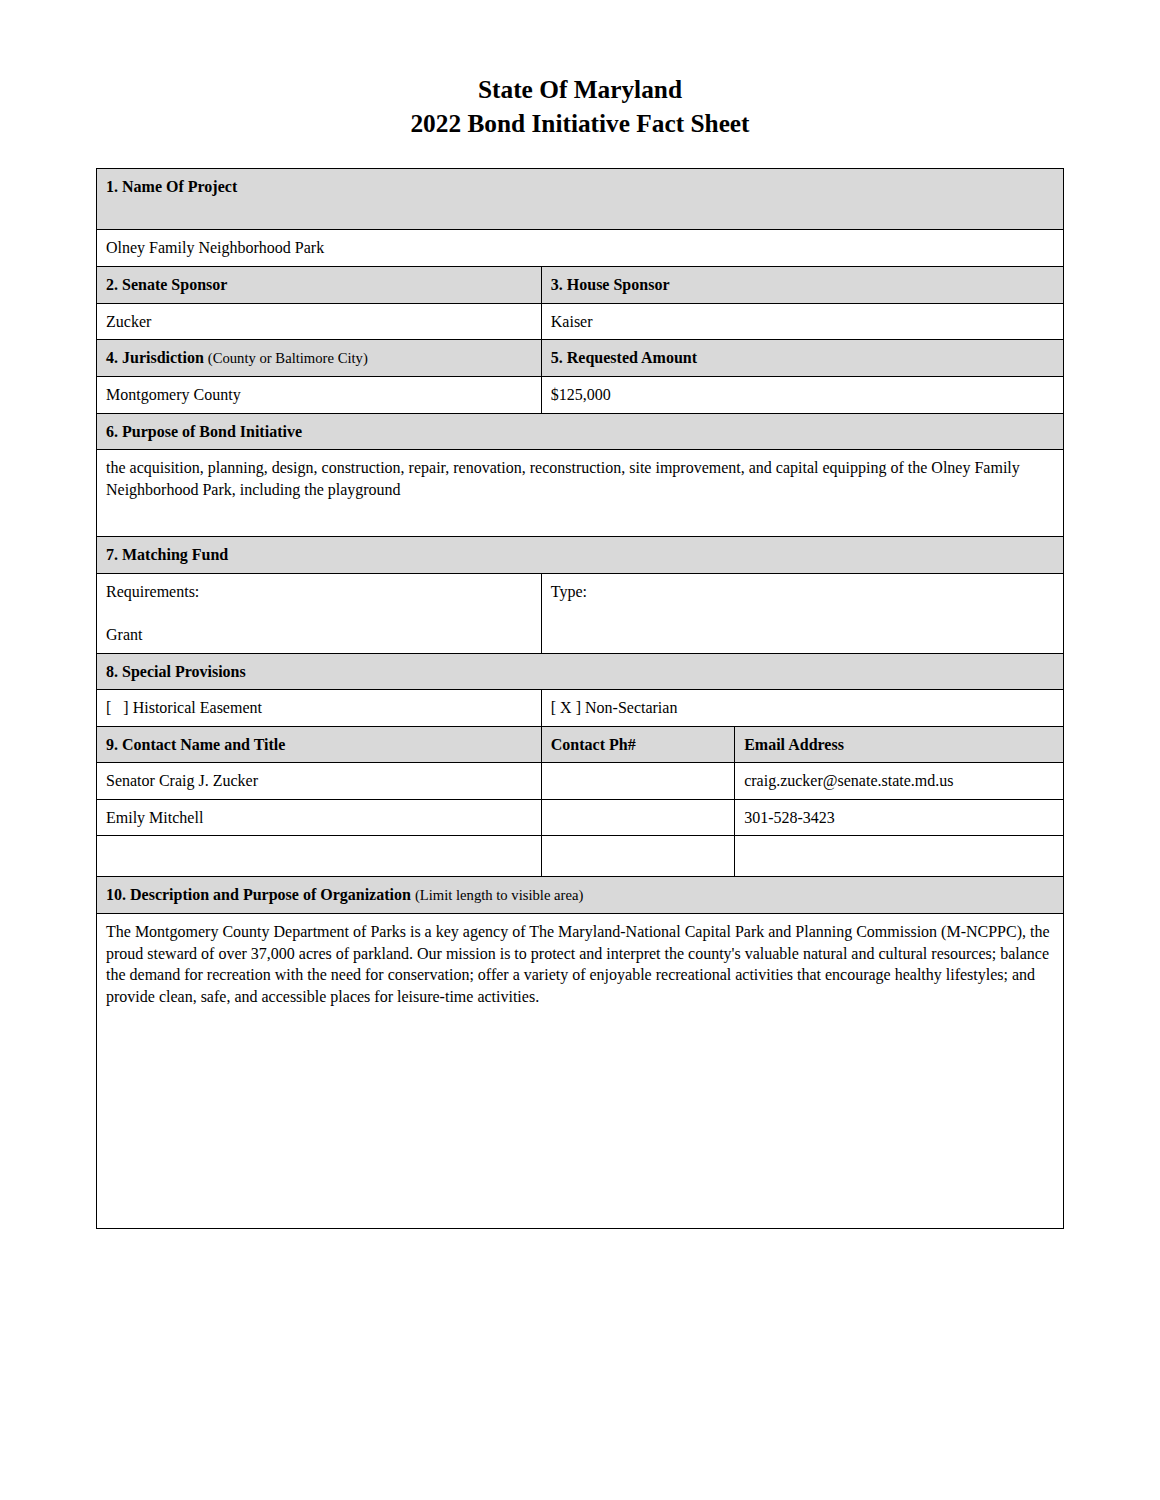State Of Maryland
2022 Bond Initiative Fact Sheet
| 1. Name Of Project |
| Olney Family Neighborhood Park |
| 2. Senate Sponsor | 3. House Sponsor |
| Zucker | Kaiser |
| 4. Jurisdiction (County or Baltimore City) | 5. Requested Amount |
| Montgomery County | $125,000 |
| 6. Purpose of Bond Initiative |
| the acquisition, planning, design, construction, repair, renovation, reconstruction, site improvement, and capital equipping of the Olney Family Neighborhood Park, including the playground |
| 7. Matching Fund |
| Requirements: Grant | Type: |
| 8. Special Provisions |
| [ ] Historical Easement | [ X ] Non-Sectarian |
| 9. Contact Name and Title | Contact Ph# | Email Address |
| Senator Craig J. Zucker | | craig.zucker@senate.state.md.us |
| Emily Mitchell | | 301-528-3423 |
| 10. Description and Purpose of Organization (Limit length to visible area) |
| The Montgomery County Department of Parks is a key agency of The Maryland-National Capital Park and Planning Commission (M-NCPPC), the proud steward of over 37,000 acres of parkland. Our mission is to protect and interpret the county's valuable natural and cultural resources; balance the demand for recreation with the need for conservation; offer a variety of enjoyable recreational activities that encourage healthy lifestyles; and provide clean, safe, and accessible places for leisure-time activities. |